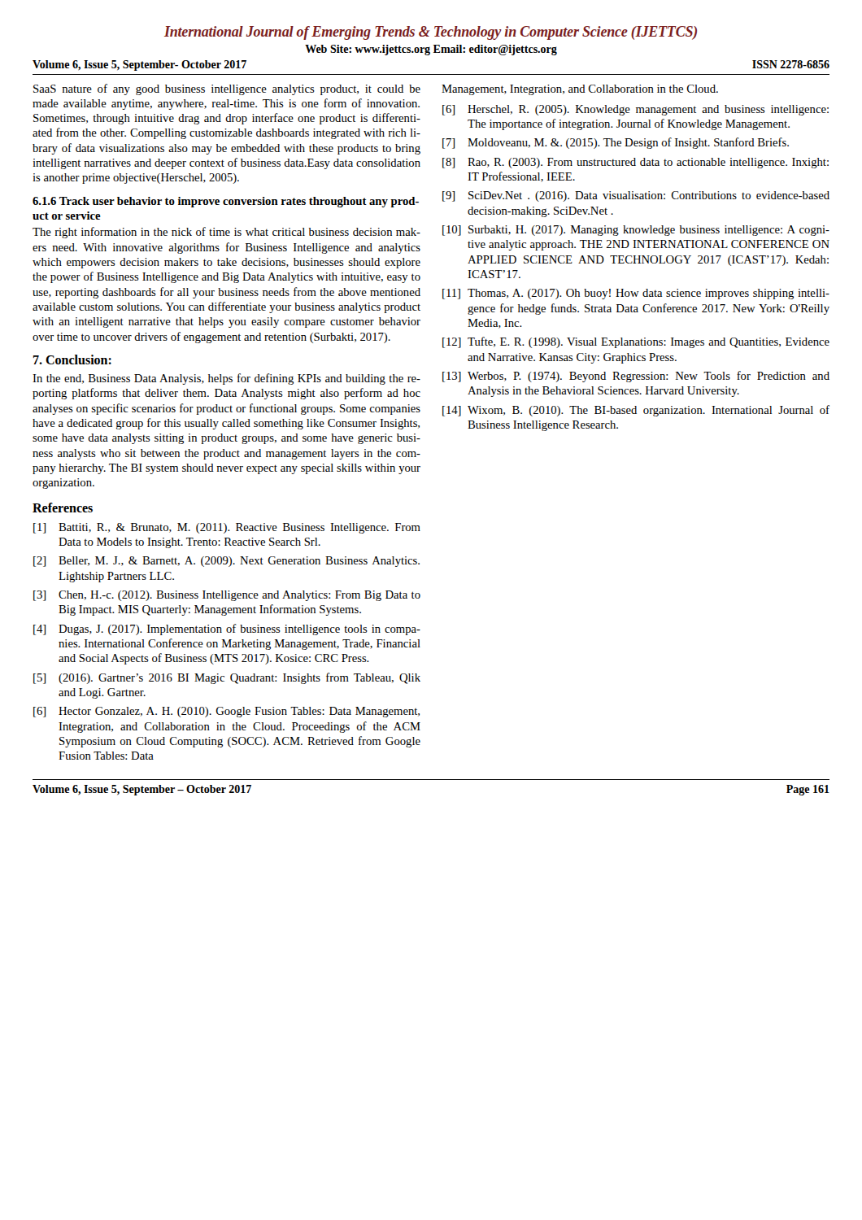International Journal of Emerging Trends & Technology in Computer Science (IJETTCS)
Web Site: www.ijettcs.org Email: editor@ijettcs.org
Volume 6, Issue 5, September- October 2017 ISSN 2278-6856
SaaS nature of any good business intelligence analytics product, it could be made available anytime, anywhere, real-time. This is one form of innovation. Sometimes, through intuitive drag and drop interface one product is differentiated from the other. Compelling customizable dashboards integrated with rich library of data visualizations also may be embedded with these products to bring intelligent narratives and deeper context of business data.Easy data consolidation is another prime objective(Herschel, 2005).
6.1.6 Track user behavior to improve conversion rates throughout any product or service
The right information in the nick of time is what critical business decision makers need. With innovative algorithms for Business Intelligence and analytics which empowers decision makers to take decisions, businesses should explore the power of Business Intelligence and Big Data Analytics with intuitive, easy to use, reporting dashboards for all your business needs from the above mentioned available custom solutions. You can differentiate your business analytics product with an intelligent narrative that helps you easily compare customer behavior over time to uncover drivers of engagement and retention (Surbakti, 2017).
7. Conclusion:
In the end, Business Data Analysis, helps for defining KPIs and building the reporting platforms that deliver them. Data Analysts might also perform ad hoc analyses on specific scenarios for product or functional groups. Some companies have a dedicated group for this usually called something like Consumer Insights, some have data analysts sitting in product groups, and some have generic business analysts who sit between the product and management layers in the company hierarchy. The BI system should never expect any special skills within your organization.
References
Battiti, R., & Brunato, M. (2011). Reactive Business Intelligence. From Data to Models to Insight. Trento: Reactive Search Srl.
Beller, M. J., & Barnett, A. (2009). Next Generation Business Analytics. Lightship Partners LLC.
Chen, H.-c. (2012). Business Intelligence and Analytics: From Big Data to Big Impact. MIS Quarterly: Management Information Systems.
Dugas, J. (2017). Implementation of business intelligence tools in companies. International Conference on Marketing Management, Trade, Financial and Social Aspects of Business (MTS 2017). Kosice: CRC Press.
(2016). Gartner’s 2016 BI Magic Quadrant: Insights from Tableau, Qlik and Logi. Gartner.
Hector Gonzalez, A. H. (2010). Google Fusion Tables: Data Management, Integration, and Collaboration in the Cloud. Proceedings of the ACM Symposium on Cloud Computing (SOCC). ACM. Retrieved from Google Fusion Tables: Data
Management, Integration, and Collaboration in the Cloud.
Herschel, R. (2005). Knowledge management and business intelligence: The importance of integration. Journal of Knowledge Management.
Moldoveanu, M. &. (2015). The Design of Insight. Stanford Briefs.
Rao, R. (2003). From unstructured data to actionable intelligence. Inxight: IT Professional, IEEE.
SciDev.Net . (2016). Data visualisation: Contributions to evidence-based decision-making. SciDev.Net .
Surbakti, H. (2017). Managing knowledge business intelligence: A cognitive analytic approach. THE 2ND INTERNATIONAL CONFERENCE ON APPLIED SCIENCE AND TECHNOLOGY 2017 (ICAST’17). Kedah: ICAST’17.
Thomas, A. (2017). Oh buoy! How data science improves shipping intelligence for hedge funds. Strata Data Conference 2017. New York: O'Reilly Media, Inc.
Tufte, E. R. (1998). Visual Explanations: Images and Quantities, Evidence and Narrative. Kansas City: Graphics Press.
Werbos, P. (1974). Beyond Regression: New Tools for Prediction and Analysis in the Behavioral Sciences. Harvard University.
Wixom, B. (2010). The BI-based organization. International Journal of Business Intelligence Research.
Volume 6, Issue 5, September – October 2017 Page 161